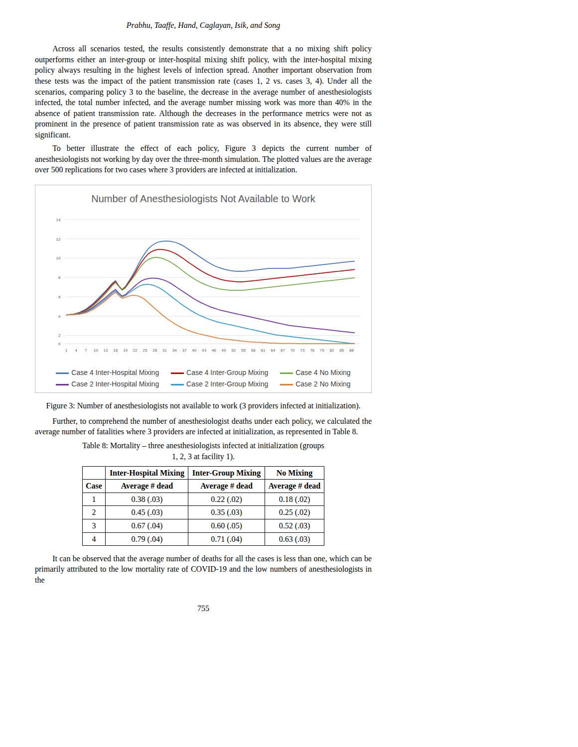Prabhu, Taaffe, Hand, Caglayan, Isik, and Song
Across all scenarios tested, the results consistently demonstrate that a no mixing shift policy outperforms either an inter-group or inter-hospital mixing shift policy, with the inter-hospital mixing policy always resulting in the highest levels of infection spread. Another important observation from these tests was the impact of the patient transmission rate (cases 1, 2 vs. cases 3, 4). Under all the scenarios, comparing policy 3 to the baseline, the decrease in the average number of anesthesiologists infected, the total number infected, and the average number missing work was more than 40% in the absence of patient transmission rate. Although the decreases in the performance metrics were not as prominent in the presence of patient transmission rate as was observed in its absence, they were still significant.
To better illustrate the effect of each policy, Figure 3 depicts the current number of anesthesiologists not working by day over the three-month simulation. The plotted values are the average over 500 replications for two cases where 3 providers are infected at initialization.
Number of Anesthesiologists Not Available to Work
14 12 10 8 6 4 2 0 1 4 7 10 13 16 19 22 25 28 31 34 37 40 43 46 49 52 55 58 61 64 67 70 73 76 79 82 85 88
Case 4 Inter-Hospital Mixing Case 4 Inter-Group Mixing Case 4 No Mixing
Case 2 Inter-Hospital Mixing Case 2 Inter-Group Mixing Case 2 No Mixing
Figure 3: Number of anesthesiologists not available to work (3 providers infected at initialization).
Further, to comprehend the number of anesthesiologist deaths under each policy, we calculated the average number of fatalities where 3 providers are infected at initialization, as represented in Table 8.
Table 8: Mortality – three anesthesiologists infected at initialization (groups 1, 2, 3 at facility 1).
| | Inter-Hospital Mixing | Inter-Group Mixing | No Mixing |
| --- | --- | --- | --- |
| Case | Average # dead | Average # dead | Average # dead |
| 1 | 0.38 (.03) | 0.22 (.02) | 0.18 (.02) |
| 2 | 0.45 (.03) | 0.35 (.03) | 0.25 (.02) |
| 3 | 0.67 (.04) | 0.60 (.05) | 0.52 (.03) |
| 4 | 0.79 (.04) | 0.71 (.04) | 0.63 (.03) |
It can be observed that the average number of deaths for all the cases is less than one, which can be primarily attributed to the low mortality rate of COVID-19 and the low numbers of anesthesiologists in the
755